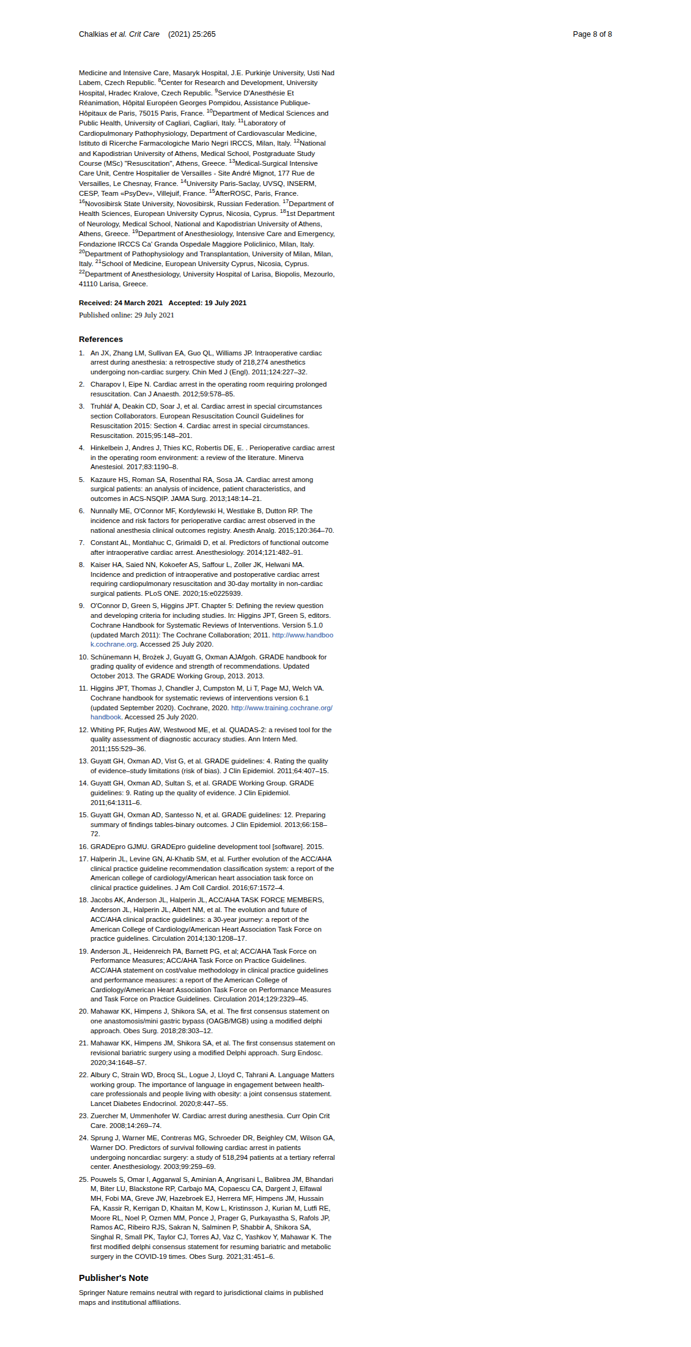Chalkias et al. Crit Care (2021) 25:265
Page 8 of 8
Medicine and Intensive Care, Masaryk Hospital, J.E. Purkinje University, Usti Nad Labem, Czech Republic. 8Center for Research and Development, University Hospital, Hradec Kralove, Czech Republic. 9Service D'Anesthésie Et Réanimation, Hôpital Européen Georges Pompidou, Assistance Publique-Hôpitaux de Paris, 75015 Paris, France. 10Department of Medical Sciences and Public Health, University of Cagliari, Cagliari, Italy. 11Laboratory of Cardiopulmonary Pathophysiology, Department of Cardiovascular Medicine, Istituto di Ricerche Farmacologiche Mario Negri IRCCS, Milan, Italy. 12National and Kapodistrian University of Athens, Medical School, Postgraduate Study Course (MSc) "Resuscitation", Athens, Greece. 13Medical-Surgical Intensive Care Unit, Centre Hospitalier de Versailles - Site André Mignot, 177 Rue de Versailles, Le Chesnay, France. 14University Paris-Saclay, UVSQ, INSERM, CESP, Team «PsyDev», Villejuif, France. 15AfterROSC, Paris, France. 16Novosibirsk State University, Novosibirsk, Russian Federation. 17Department of Health Sciences, European University Cyprus, Nicosia, Cyprus. 181st Department of Neurology, Medical School, National and Kapodistrian University of Athens, Athens, Greece. 19Department of Anesthesiology, Intensive Care and Emergency, Fondazione IRCCS Ca' Granda Ospedale Maggiore Policlinico, Milan, Italy. 20Department of Pathophysiology and Transplantation, University of Milan, Milan, Italy. 21School of Medicine, European University Cyprus, Nicosia, Cyprus. 22Department of Anesthesiology, University Hospital of Larisa, Biopolis, Mezourlo, 41110 Larisa, Greece.
Received: 24 March 2021 Accepted: 19 July 2021 Published online: 29 July 2021
References
An JX, Zhang LM, Sullivan EA, Guo QL, Williams JP. Intraoperative cardiac arrest during anesthesia: a retrospective study of 218,274 anesthetics undergoing non-cardiac surgery. Chin Med J (Engl). 2011;124:227–32.
Charapov I, Eipe N. Cardiac arrest in the operating room requiring prolonged resuscitation. Can J Anaesth. 2012;59:578–85.
Truhlář A, Deakin CD, Soar J, et al. Cardiac arrest in special circumstances section Collaborators. European Resuscitation Council Guidelines for Resuscitation 2015: Section 4. Cardiac arrest in special circumstances. Resuscitation. 2015;95:148–201.
Hinkelbein J, Andres J, Thies KC, Robertis DE, E. . Perioperative cardiac arrest in the operating room environment: a review of the literature. Minerva Anestesiol. 2017;83:1190–8.
Kazaure HS, Roman SA, Rosenthal RA, Sosa JA. Cardiac arrest among surgical patients: an analysis of incidence, patient characteristics, and outcomes in ACS-NSQIP. JAMA Surg. 2013;148:14–21.
Nunnally ME, O'Connor MF, Kordylewski H, Westlake B, Dutton RP. The incidence and risk factors for perioperative cardiac arrest observed in the national anesthesia clinical outcomes registry. Anesth Analg. 2015;120:364–70.
Constant AL, Montlahuc C, Grimaldi D, et al. Predictors of functional outcome after intraoperative cardiac arrest. Anesthesiology. 2014;121:482–91.
Kaiser HA, Saied NN, Kokoefer AS, Saffour L, Zoller JK, Helwani MA. Incidence and prediction of intraoperative and postoperative cardiac arrest requiring cardiopulmonary resuscitation and 30-day mortality in non-cardiac surgical patients. PLoS ONE. 2020;15:e0225939.
O'Connor D, Green S, Higgins JPT. Chapter 5: Defining the review question and developing criteria for including studies. In: Higgins JPT, Green S, editors. Cochrane Handbook for Systematic Reviews of Interventions. Version 5.1.0 (updated March 2011): The Cochrane Collaboration; 2011. http://www.handbook.cochrane.org. Accessed 25 July 2020.
Schünemann H, Brożek J, Guyatt G, Oxman AJAfgoh. GRADE handbook for grading quality of evidence and strength of recommendations. Updated October 2013. The GRADE Working Group, 2013. 2013.
Higgins JPT, Thomas J, Chandler J, Cumpston M, Li T, Page MJ, Welch VA. Cochrane handbook for systematic reviews of interventions version 6.1 (updated September 2020). Cochrane, 2020. http://www.training.cochrane.org/handbook. Accessed 25 July 2020.
Whiting PF, Rutjes AW, Westwood ME, et al. QUADAS-2: a revised tool for the quality assessment of diagnostic accuracy studies. Ann Intern Med. 2011;155:529–36.
Guyatt GH, Oxman AD, Vist G, et al. GRADE guidelines: 4. Rating the quality of evidence–study limitations (risk of bias). J Clin Epidemiol. 2011;64:407–15.
Guyatt GH, Oxman AD, Sultan S, et al. GRADE Working Group. GRADE guidelines: 9. Rating up the quality of evidence. J Clin Epidemiol. 2011;64:1311–6.
Guyatt GH, Oxman AD, Santesso N, et al. GRADE guidelines: 12. Preparing summary of findings tables-binary outcomes. J Clin Epidemiol. 2013;66:158–72.
GRADEpro GJMU. GRADEpro guideline development tool [software]. 2015.
Halperin JL, Levine GN, Al-Khatib SM, et al. Further evolution of the ACC/AHA clinical practice guideline recommendation classification system: a report of the American college of cardiology/American heart association task force on clinical practice guidelines. J Am Coll Cardiol. 2016;67:1572–4.
Jacobs AK, Anderson JL, Halperin JL, ACC/AHA TASK FORCE MEMBERS, Anderson JL, Halperin JL, Albert NM, et al. The evolution and future of ACC/AHA clinical practice guidelines: a 30-year journey: a report of the American College of Cardiology/American Heart Association Task Force on practice guidelines. Circulation 2014;130:1208–17.
Anderson JL, Heidenreich PA, Barnett PG, et al; ACC/AHA Task Force on Performance Measures; ACC/AHA Task Force on Practice Guidelines. ACC/AHA statement on cost/value methodology in clinical practice guidelines and performance measures: a report of the American College of Cardiology/American Heart Association Task Force on Performance Measures and Task Force on Practice Guidelines. Circulation 2014;129:2329–45.
Mahawar KK, Himpens J, Shikora SA, et al. The first consensus statement on one anastomosis/mini gastric bypass (OAGB/MGB) using a modified delphi approach. Obes Surg. 2018;28:303–12.
Mahawar KK, Himpens JM, Shikora SA, et al. The first consensus statement on revisional bariatric surgery using a modified Delphi approach. Surg Endosc. 2020;34:1648–57.
Albury C, Strain WD, Brocq SL, Logue J, Lloyd C, Tahrani A. Language Matters working group. The importance of language in engagement between health-care professionals and people living with obesity: a joint consensus statement. Lancet Diabetes Endocrinol. 2020;8:447–55.
Zuercher M, Ummenhofer W. Cardiac arrest during anesthesia. Curr Opin Crit Care. 2008;14:269–74.
Sprung J, Warner ME, Contreras MG, Schroeder DR, Beighley CM, Wilson GA, Warner DO. Predictors of survival following cardiac arrest in patients undergoing noncardiac surgery: a study of 518,294 patients at a tertiary referral center. Anesthesiology. 2003;99:259–69.
Pouwels S, Omar I, Aggarwal S, Aminian A, Angrisani L, Balibrea JM, Bhandari M, Biter LU, Blackstone RP, Carbajo MA, Copaescu CA, Dargent J, Elfawal MH, Fobi MA, Greve JW, Hazebroek EJ, Herrera MF, Himpens JM, Hussain FA, Kassir R, Kerrigan D, Khaitan M, Kow L, Kristinsson J, Kurian M, Lutfi RE, Moore RL, Noel P, Ozmen MM, Ponce J, Prager G, Purkayastha S, Rafols JP, Ramos AC, Ribeiro RJS, Sakran N, Salminen P, Shabbir A, Shikora SA, Singhal R, Small PK, Taylor CJ, Torres AJ, Vaz C, Yashkov Y, Mahawar K. The first modified delphi consensus statement for resuming bariatric and metabolic surgery in the COVID-19 times. Obes Surg. 2021;31:451–6.
Publisher's Note
Springer Nature remains neutral with regard to jurisdictional claims in published maps and institutional affiliations.